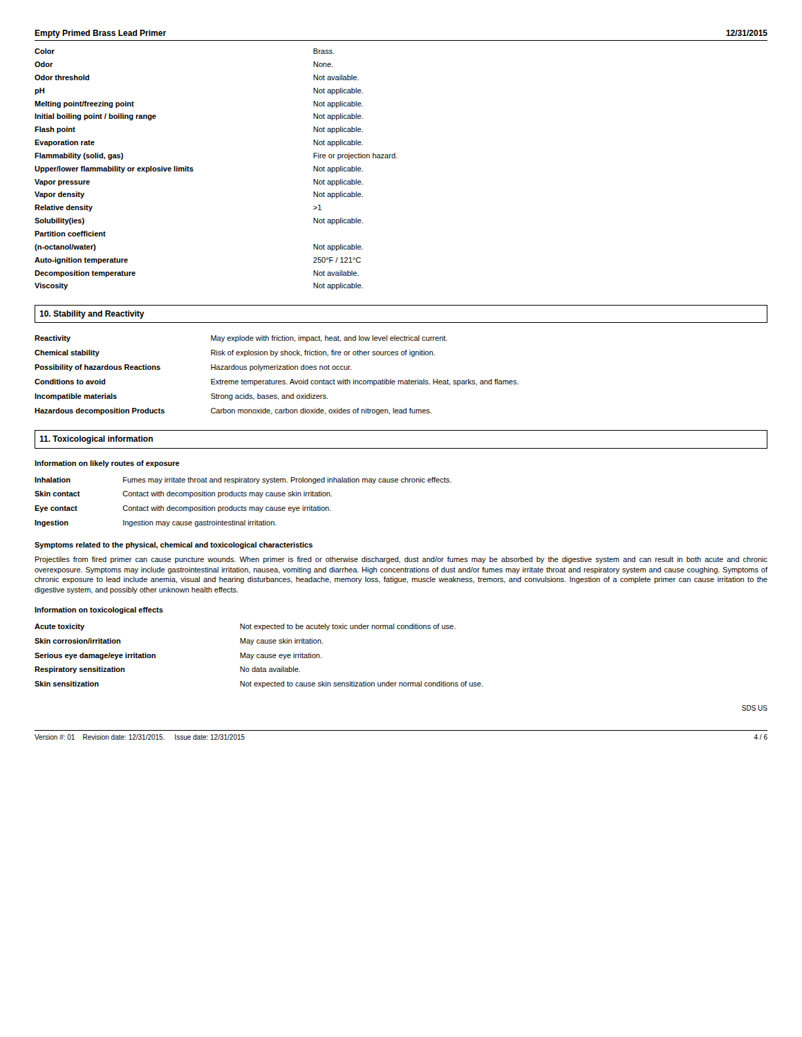Empty Primed Brass Lead Primer 12/31/2015
| Color | Brass. |
| Odor | None. |
| Odor threshold | Not available. |
| pH | Not applicable. |
| Melting point/freezing point | Not applicable. |
| Initial boiling point / boiling range | Not applicable. |
| Flash point | Not applicable. |
| Evaporation rate | Not applicable. |
| Flammability (solid, gas) | Fire or projection hazard. |
| Upper/lower flammability or explosive limits | Not applicable. |
| Vapor pressure | Not applicable. |
| Vapor density | Not applicable. |
| Relative density | >1 |
| Solubility(ies) | Not applicable. |
| Partition coefficient | |
| (n-octanol/water) | Not applicable. |
| Auto-ignition temperature | 250°F / 121°C |
| Decomposition temperature | Not available. |
| Viscosity | Not applicable. |
10. Stability and Reactivity
| Reactivity | May explode with friction, impact, heat, and low level electrical current. |
| Chemical stability | Risk of explosion by shock, friction, fire or other sources of ignition. |
| Possibility of hazardous Reactions | Hazardous polymerization does not occur. |
| Conditions to avoid | Extreme temperatures. Avoid contact with incompatible materials. Heat, sparks, and flames. |
| Incompatible materials | Strong acids, bases, and oxidizers. |
| Hazardous decomposition Products | Carbon monoxide, carbon dioxide, oxides of nitrogen, lead fumes. |
11. Toxicological information
Information on likely routes of exposure
| Inhalation | Fumes may irritate throat and respiratory system. Prolonged inhalation may cause chronic effects. |
| Skin contact | Contact with decomposition products may cause skin irritation. |
| Eye contact | Contact with decomposition products may cause eye irritation. |
| Ingestion | Ingestion may cause gastrointestinal irritation. |
Symptoms related to the physical, chemical and toxicological characteristics
Projectiles from fired primer can cause puncture wounds. When primer is fired or otherwise discharged, dust and/or fumes may be absorbed by the digestive system and can result in both acute and chronic overexposure. Symptoms may include gastrointestinal irritation, nausea, vomiting and diarrhea. High concentrations of dust and/or fumes may irritate throat and respiratory system and cause coughing. Symptoms of chronic exposure to lead include anemia, visual and hearing disturbances, headache, memory loss, fatigue, muscle weakness, tremors, and convulsions. Ingestion of a complete primer can cause irritation to the digestive system, and possibly other unknown health effects.
Information on toxicological effects
| Acute toxicity | Not expected to be acutely toxic under normal conditions of use. |
| Skin corrosion/irritation | May cause skin irritation. |
| Serious eye damage/eye irritation | May cause eye irritation. |
| Respiratory sensitization | No data available. |
| Skin sensitization | Not expected to cause skin sensitization under normal conditions of use. |
SDS US
Version #: 01 Revision date: 12/31/2015. Issue date: 12/31/2015 4 / 6